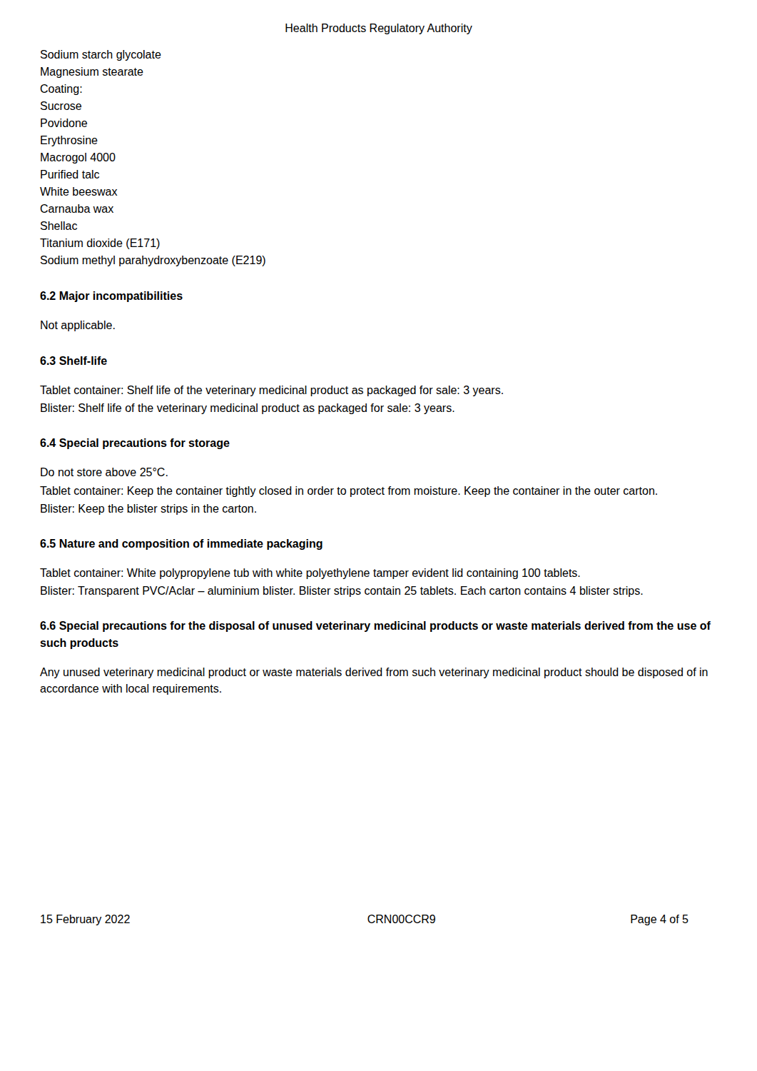Health Products Regulatory Authority
Sodium starch glycolate
Magnesium stearate
Coating:
Sucrose
Povidone
Erythrosine
Macrogol 4000
Purified talc
White beeswax
Carnauba wax
Shellac
Titanium dioxide (E171)
Sodium methyl parahydroxybenzoate (E219)
6.2 Major incompatibilities
Not applicable.
6.3 Shelf-life
Tablet container: Shelf life of the veterinary medicinal product as packaged for sale: 3 years.
Blister: Shelf life of the veterinary medicinal product as packaged for sale: 3 years.
6.4 Special precautions for storage
Do not store above 25°C.
Tablet container: Keep the container tightly closed in order to protect from moisture. Keep the container in the outer carton.
Blister: Keep the blister strips in the carton.
6.5 Nature and composition of immediate packaging
Tablet container: White polypropylene tub with white polyethylene tamper evident lid containing 100 tablets.
Blister: Transparent PVC/Aclar – aluminium blister. Blister strips contain 25 tablets. Each carton contains 4 blister strips.
6.6 Special precautions for the disposal of unused veterinary medicinal products or waste materials derived from the use of such products
Any unused veterinary medicinal product or waste materials derived from such veterinary medicinal product should be disposed of in accordance with local requirements.
15 February 2022
CRN00CCR9
Page 4 of 5